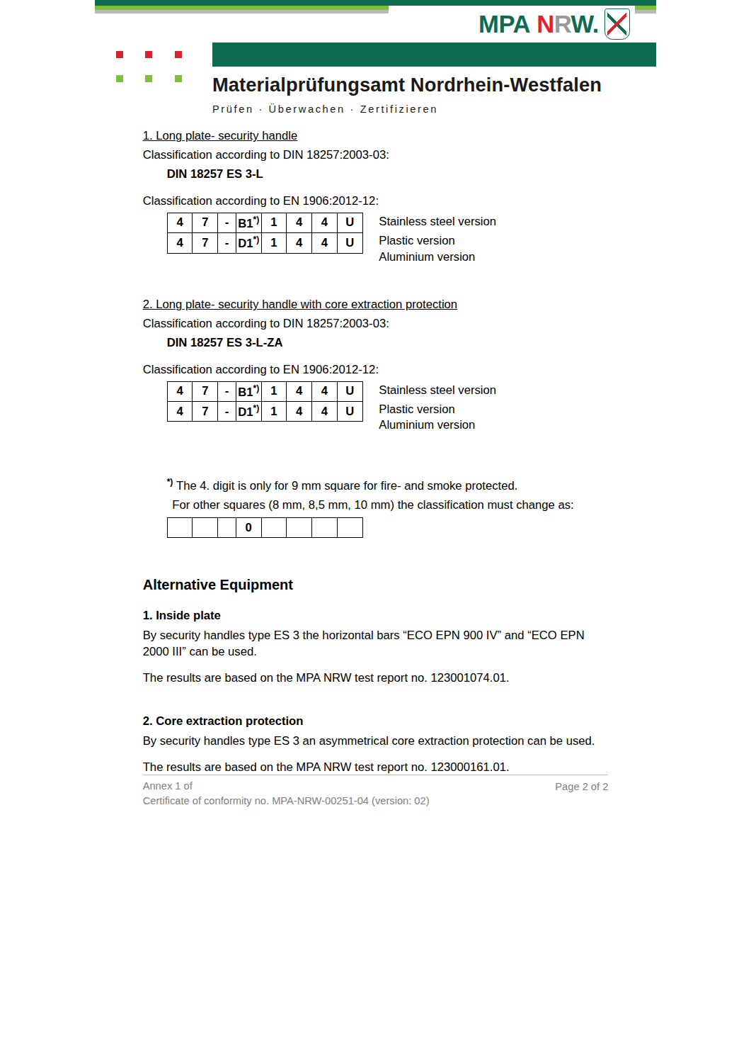MPA NRW.
Materialprüfungsamt Nordrhein-Westfalen
Prüfen · Überwachen · Zertifizieren
1. Long plate- security handle
Classification according to DIN 18257:2003-03:
DIN 18257 ES 3-L
Classification according to EN 1906:2012-12:
| 4 | 7 | - | B1 *) | 1 | 4 | 4 | U |
| 4 | 7 | - | D1 *) | 1 | 4 | 4 | U |
Stainless steel version
Plastic version
Aluminium version
2. Long plate- security handle with core extraction protection
Classification according to DIN 18257:2003-03:
DIN 18257 ES 3-L-ZA
Classification according to EN 1906:2012-12:
| 4 | 7 | - | B1 *) | 1 | 4 | 4 | U |
| 4 | 7 | - | D1 *) | 1 | 4 | 4 | U |
Stainless steel version
Plastic version
Aluminium version
*) The 4. digit is only for 9 mm square for fire- and smoke protected.
For other squares (8 mm, 8,5 mm, 10 mm) the classification must change as:
| | | | 0 | | | | |
Alternative Equipment
1. Inside plate
By security handles type ES 3 the horizontal bars “ECO EPN 900 IV” and “ECO EPN 2000 III” can be used.
The results are based on the MPA NRW test report no. 123001074.01.
2. Core extraction protection
By security handles type ES 3 an asymmetrical core extraction protection can be used.
The results are based on the MPA NRW test report no. 123000161.01.
Annex 1 of
Certificate of conformity no. MPA-NRW-00251-04 (version: 02)
Page 2 of 2